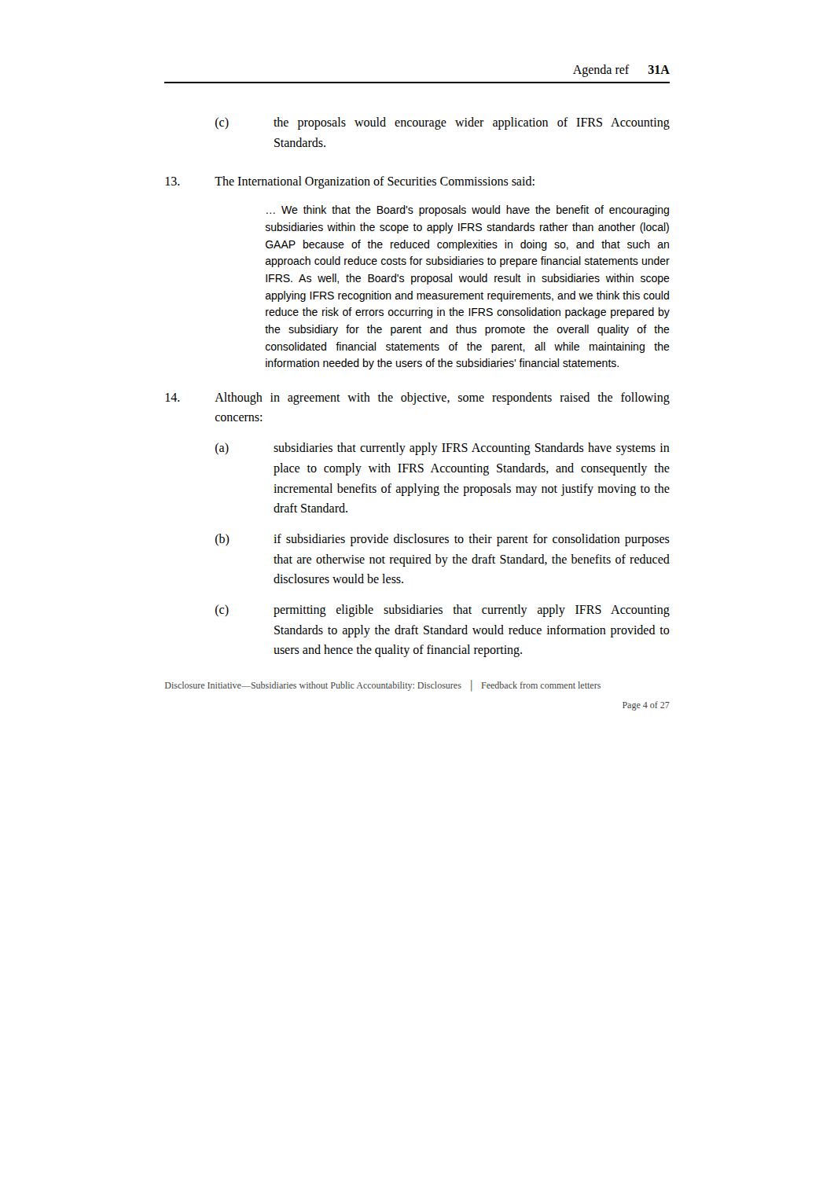Agenda ref 31A
(c) the proposals would encourage wider application of IFRS Accounting Standards.
13. The International Organization of Securities Commissions said:
… We think that the Board's proposals would have the benefit of encouraging subsidiaries within the scope to apply IFRS standards rather than another (local) GAAP because of the reduced complexities in doing so, and that such an approach could reduce costs for subsidiaries to prepare financial statements under IFRS. As well, the Board's proposal would result in subsidiaries within scope applying IFRS recognition and measurement requirements, and we think this could reduce the risk of errors occurring in the IFRS consolidation package prepared by the subsidiary for the parent and thus promote the overall quality of the consolidated financial statements of the parent, all while maintaining the information needed by the users of the subsidiaries' financial statements.
14. Although in agreement with the objective, some respondents raised the following concerns:
(a) subsidiaries that currently apply IFRS Accounting Standards have systems in place to comply with IFRS Accounting Standards, and consequently the incremental benefits of applying the proposals may not justify moving to the draft Standard.
(b) if subsidiaries provide disclosures to their parent for consolidation purposes that are otherwise not required by the draft Standard, the benefits of reduced disclosures would be less.
(c) permitting eligible subsidiaries that currently apply IFRS Accounting Standards to apply the draft Standard would reduce information provided to users and hence the quality of financial reporting.
Disclosure Initiative—Subsidiaries without Public Accountability: Disclosures │ Feedback from comment letters
Page 4 of 27